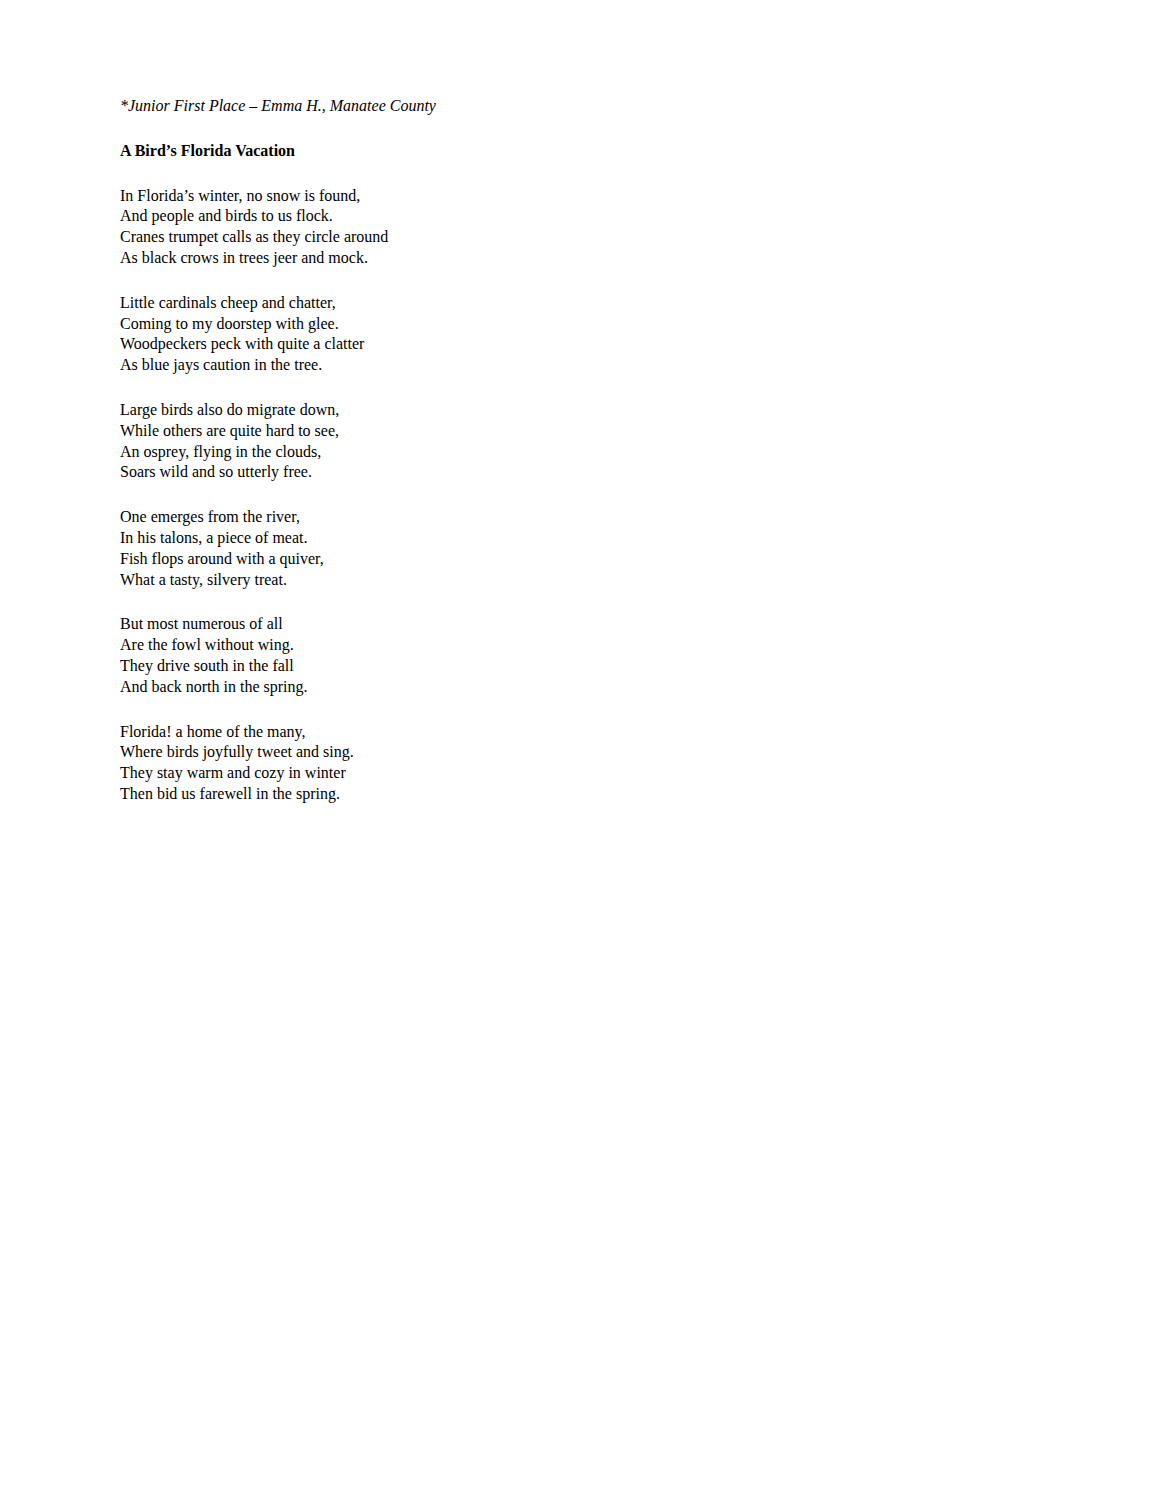*Junior First Place – Emma H., Manatee County
A Bird’s Florida Vacation
In Florida’s winter, no snow is found,
And people and birds to us flock.
Cranes trumpet calls as they circle around
As black crows in trees jeer and mock.
Little cardinals cheep and chatter,
Coming to my doorstep with glee.
Woodpeckers peck with quite a clatter
As blue jays caution in the tree.
Large birds also do migrate down,
While others are quite hard to see,
An osprey, flying in the clouds,
Soars wild and so utterly free.
One emerges from the river,
In his talons, a piece of meat.
Fish flops around with a quiver,
What a tasty, silvery treat.
But most numerous of all
Are the fowl without wing.
They drive south in the fall
And back north in the spring.
Florida! a home of the many,
Where birds joyfully tweet and sing.
They stay warm and cozy in winter
Then bid us farewell in the spring.